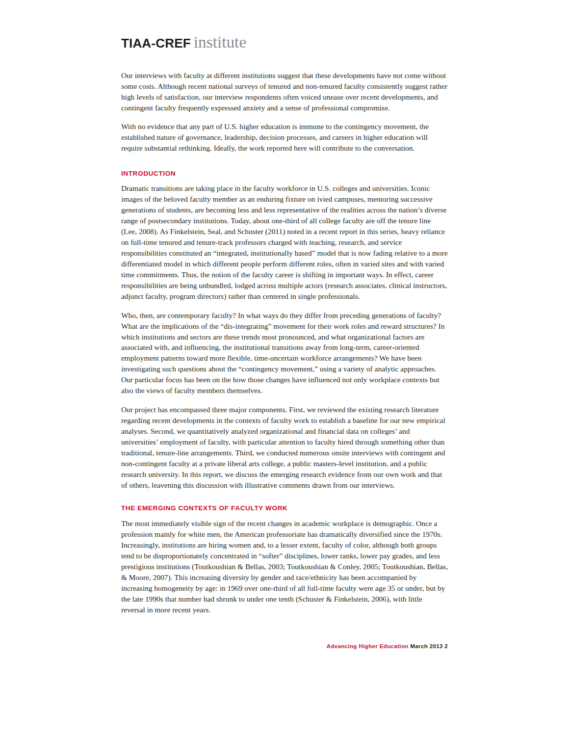TIAA-CREF institute
Our interviews with faculty at different institutions suggest that these developments have not come without some costs. Although recent national surveys of tenured and non-tenured faculty consistently suggest rather high levels of satisfaction, our interview respondents often voiced unease over recent developments, and contingent faculty frequently expressed anxiety and a sense of professional compromise.
With no evidence that any part of U.S. higher education is immune to the contingency movement, the established nature of governance, leadership, decision processes, and careers in higher education will require substantial rethinking. Ideally, the work reported here will contribute to the conversation.
Introduction
Dramatic transitions are taking place in the faculty workforce in U.S. colleges and universities. Iconic images of the beloved faculty member as an enduring fixture on ivied campuses, mentoring successive generations of students, are becoming less and less representative of the realities across the nation’s diverse range of postsecondary institutions. Today, about one-third of all college faculty are off the tenure line (Lee, 2008). As Finkelstein, Seal, and Schuster (2011) noted in a recent report in this series, heavy reliance on full-time tenured and tenure-track professors charged with teaching, research, and service responsibilities constituted an “integrated, institutionally based” model that is now fading relative to a more differentiated model in which different people perform different roles, often in varied sites and with varied time commitments. Thus, the notion of the faculty career is shifting in important ways. In effect, career responsibilities are being unbundled, lodged across multiple actors (research associates, clinical instructors, adjunct faculty, program directors) rather than centered in single professionals.
Who, then, are contemporary faculty? In what ways do they differ from preceding generations of faculty? What are the implications of the “dis-integrating” movement for their work roles and reward structures? In which institutions and sectors are these trends most pronounced, and what organizational factors are associated with, and influencing, the institutional transitions away from long-term, career-oriented employment patterns toward more flexible, time-uncertain workforce arrangements? We have been investigating such questions about the “contingency movement,” using a variety of analytic approaches. Our particular focus has been on the how those changes have influenced not only workplace contexts but also the views of faculty members themselves.
Our project has encompassed three major components. First, we reviewed the existing research literature regarding recent developments in the contexts of faculty work to establish a baseline for our new empirical analyses. Second, we quantitatively analyzed organizational and financial data on colleges’ and universities’ employment of faculty, with particular attention to faculty hired through something other than traditional, tenure-line arrangements. Third, we conducted numerous onsite interviews with contingent and non-contingent faculty at a private liberal arts college, a public masters-level institution, and a public research university. In this report, we discuss the emerging research evidence from our own work and that of others, leavening this discussion with illustrative comments drawn from our interviews.
The Emerging Contexts of Faculty Work
The most immediately visible sign of the recent changes in academic workplace is demographic. Once a profession mainly for white men, the American professoriate has dramatically diversified since the 1970s. Increasingly, institutions are hiring women and, to a lesser extent, faculty of color, although both groups tend to be disproportionately concentrated in “softer” disciplines, lower ranks, lower pay grades, and less prestigious institutions (Toutkoushian & Bellas, 2003; Toutkoushian & Conley, 2005; Toutkoushian, Bellas, & Moore, 2007). This increasing diversity by gender and race/ethnicity has been accompanied by increasing homogeneity by age: in 1969 over one-third of all full-time faculty were age 35 or under, but by the late 1990s that number had shrunk to under one tenth (Schuster & Finkelstein, 2006), with little reversal in more recent years.
Advancing Higher Education March 2013 2